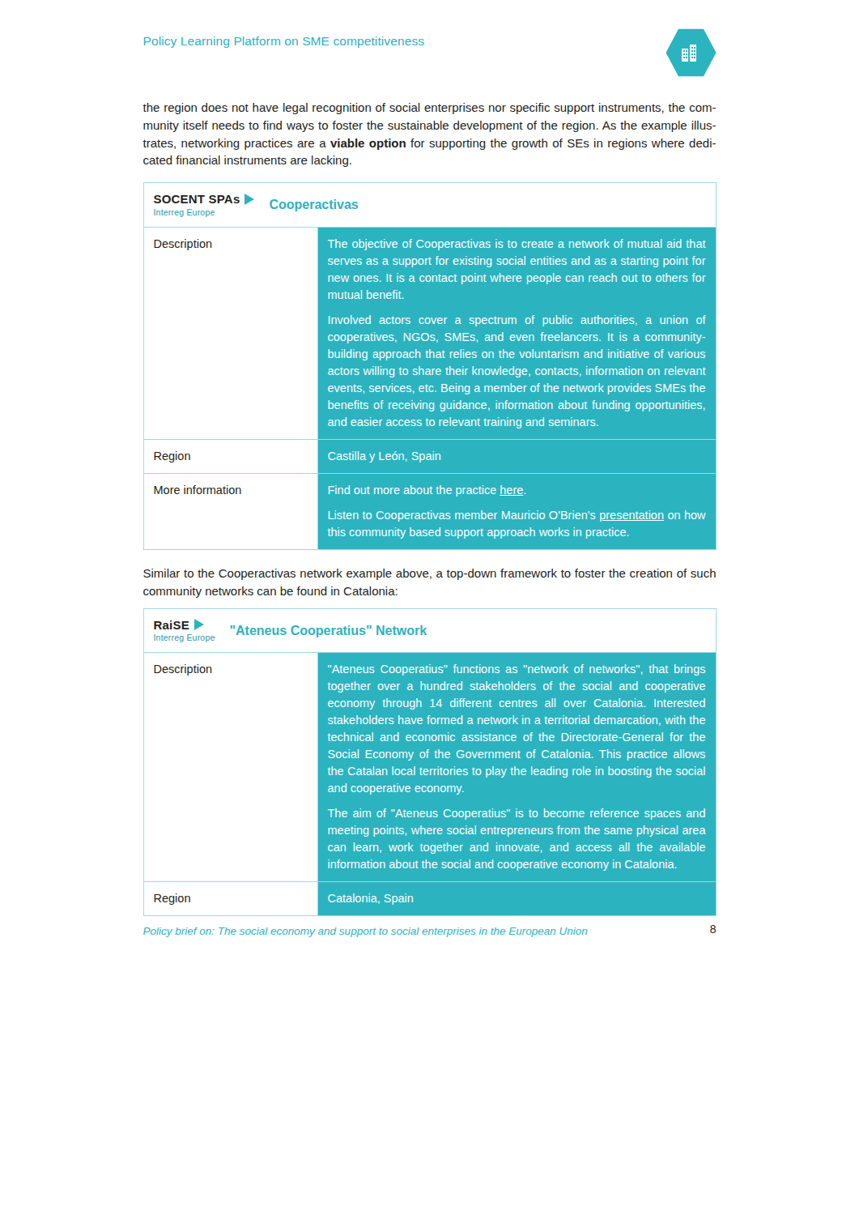Policy Learning Platform on SME competitiveness
the region does not have legal recognition of social enterprises nor specific support instruments, the community itself needs to find ways to foster the sustainable development of the region. As the example illustrates, networking practices are a viable option for supporting the growth of SEs in regions where dedicated financial instruments are lacking.
| SOCENT SPAs Interreg Europe Cooperactivas |
| Description | The objective of Cooperactivas is to create a network of mutual aid that serves as a support for existing social entities and as a starting point for new ones. It is a contact point where people can reach out to others for mutual benefit. Involved actors cover a spectrum of public authorities, a union of cooperatives, NGOs, SMEs, and even freelancers. It is a community-building approach that relies on the voluntarism and initiative of various actors willing to share their knowledge, contacts, information on relevant events, services, etc. Being a member of the network provides SMEs the benefits of receiving guidance, information about funding opportunities, and easier access to relevant training and seminars. |
| Region | Castilla y León, Spain |
| More information | Find out more about the practice here . Listen to Cooperactivas member Mauricio O'Brien's presentation on how this community based support approach works in practice. |
Similar to the Cooperactivas network example above, a top-down framework to foster the creation of such community networks can be found in Catalonia:
| RaiSE Interreg Europe "Ateneus Cooperatius" Network |
| Description | "Ateneus Cooperatius" functions as "network of networks", that brings together over a hundred stakeholders of the social and cooperative economy through 14 different centres all over Catalonia. Interested stakeholders have formed a network in a territorial demarcation, with the technical and economic assistance of the Directorate-General for the Social Economy of the Government of Catalonia. This practice allows the Catalan local territories to play the leading role in boosting the social and cooperative economy. The aim of "Ateneus Cooperatius" is to become reference spaces and meeting points, where social entrepreneurs from the same physical area can learn, work together and innovate, and access all the available information about the social and cooperative economy in Catalonia. |
| Region | Catalonia, Spain |
Policy brief on: The social economy and support to social enterprises in the European Union
8